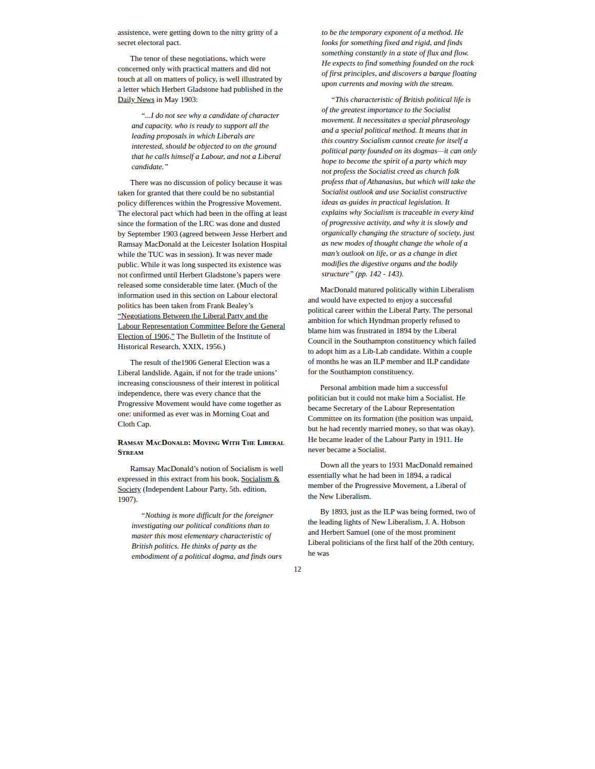assistence, were getting down to the nitty gritty of a secret electoral pact.
The tenor of these negotiations, which were concerned only with practical matters and did not touch at all on matters of policy, is well illustrated by a letter which Herbert Gladstone had published in the Daily News in May 1903:
“...I do not see why a candidate of character and capacity. who is ready to support all the leading proposals in which Liberals are interested, should be objected to on the ground that he calls himself a Labour, and not a Liberal candidate.”
There was no discussion of policy because it was taken for granted that there could be no substantial policy differences within the Progressive Movement. The electoral pact which had been in the offing at least since the formation of the LRC was done and dusted by September 1903 (agreed between Jesse Herbert and Ramsay MacDonald at the Leicester Isolation Hospital while the TUC was in session). It was never made public. While it was long suspected its existence was not confirmed until Herbert Gladstone’s papers were released some considerable time later. (Much of the information used in this section on Labour electoral politics has been taken from Frank Bealey’s “Negotiations Between the Liberal Party and the Labour Representation Committee Before the General Election of 1906,” The Bulletin of the Institute of Historical Research, XXIX, 1956.)
The result of the1906 General Election was a Liberal landslide. Again, if not for the trade unions’ increasing consciousness of their interest in political independence, there was every chance that the Progressive Movement would have come together as one: uniformed as ever was in Morning Coat and Cloth Cap.
Ramsay MacDonald: Moving With The Liberal Stream
Ramsay MacDonald’s notion of Socialism is well expressed in this extract from his book, Socialism & Society (Independent Labour Party, 5th. edition, 1907).
“Nothing is more difficult for the foreigner investigating our political conditions than to master this most elementary characteristic of British politics. He thinks of party as the embodiment of a political dogma, and finds ours to be the temporary exponent of a method. He looks for something fixed and rigid, and finds something constantly in a state of flux and flow. He expects to find something founded on the rock of first principles, and discovers a barque floating upon currents and moving with the stream.
“This characteristic of British political life is of the greatest importance to the Socialist movement. It necessitates a special phraseology and a special political method. It means that in this country Socialism cannot create for itself a political party founded on its dogmas—it can only hope to become the spirit of a party which may not profess the Socialist creed as church folk profess that of Athanasius, but which will take the Socialist outlook and use Socialist constructive ideas as guides in practical legislation. It explains why Socialism is traceable in every kind of progressive activity, and why it is slowly and organically changing the structure of society, just as new modes of thought change the whole of a man’s outlook on life, or as a change in diet modifies the digestive organs and the bodily structure” (pp. 142 - 143).
MacDonald matured politically within Liberalism and would have expected to enjoy a successful political career within the Liberal Party. The personal ambition for which Hyndman properly refused to blame him was frustrated in 1894 by the Liberal Council in the Southampton constituency which failed to adopt him as a Lib-Lab candidate. Within a couple of months he was an ILP member and ILP candidate for the Southampton constituency.
Personal ambition made him a successful politician but it could not make him a Socialist. He became Secretary of the Labour Representation Committee on its formation (the position was unpaid, but he had recently married money, so that was okay). He became leader of the Labour Party in 1911. He never became a Socialist.
Down all the years to 1931 MacDonald remained essentially what he had been in 1894, a radical member of the Progressive Movement, a Liberal of the New Liberalism.
By 1893, just as the ILP was being formed, two of the leading lights of New Liberalism, J. A. Hobson and Herbert Samuel (one of the most prominent Liberal politicians of the first half of the 20th century, he was
12